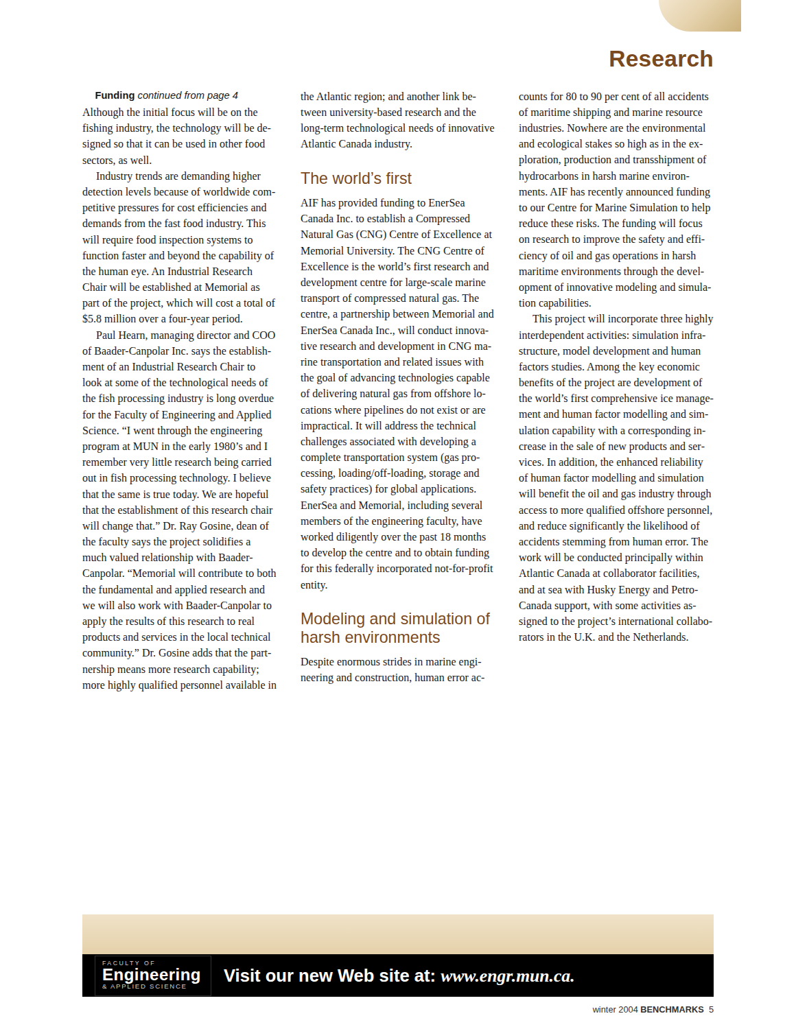Research
Funding continued from page 4
Although the initial focus will be on the fishing industry, the technology will be designed so that it can be used in other food sectors, as well.
Industry trends are demanding higher detection levels because of worldwide competitive pressures for cost efficiencies and demands from the fast food industry. This will require food inspection systems to function faster and beyond the capability of the human eye. An Industrial Research Chair will be established at Memorial as part of the project, which will cost a total of $5.8 million over a four-year period.
Paul Hearn, managing director and COO of Baader-Canpolar Inc. says the establishment of an Industrial Research Chair to look at some of the technological needs of the fish processing industry is long overdue for the Faculty of Engineering and Applied Science. “I went through the engineering program at MUN in the early 1980’s and I remember very little research being carried out in fish processing technology. I believe that the same is true today. We are hopeful that the establishment of this research chair will change that.” Dr. Ray Gosine, dean of the faculty says the project solidifies a much valued relationship with Baader-Canpolar. “Memorial will contribute to both the fundamental and applied research and we will also work with Baader-Canpolar to apply the results of this research to real products and services in the local technical community.” Dr. Gosine adds that the partnership means more research capability; more highly qualified personnel available in the Atlantic region; and another link between university-based research and the long-term technological needs of innovative Atlantic Canada industry.
The world’s first
AIF has provided funding to EnerSea Canada Inc. to establish a Compressed Natural Gas (CNG) Centre of Excellence at Memorial University. The CNG Centre of Excellence is the world’s first research and development centre for large-scale marine transport of compressed natural gas. The centre, a partnership between Memorial and EnerSea Canada Inc., will conduct innovative research and development in CNG marine transportation and related issues with the goal of advancing technologies capable of delivering natural gas from offshore locations where pipelines do not exist or are impractical. It will address the technical challenges associated with developing a complete transportation system (gas processing, loading/off-loading, storage and safety practices) for global applications. EnerSea and Memorial, including several members of the engineering faculty, have worked diligently over the past 18 months to develop the centre and to obtain funding for this federally incorporated not-for-profit entity.
Modeling and simulation of harsh environments
Despite enormous strides in marine engineering and construction, human error accounts for 80 to 90 per cent of all accidents of maritime shipping and marine resource industries. Nowhere are the environmental and ecological stakes so high as in the exploration, production and transshipment of hydrocarbons in harsh marine environments. AIF has recently announced funding to our Centre for Marine Simulation to help reduce these risks. The funding will focus on research to improve the safety and efficiency of oil and gas operations in harsh maritime environments through the development of innovative modeling and simulation capabilities.
This project will incorporate three highly interdependent activities: simulation infrastructure, model development and human factors studies. Among the key economic benefits of the project are development of the world’s first comprehensive ice management and human factor modelling and simulation capability with a corresponding increase in the sale of new products and services. In addition, the enhanced reliability of human factor modelling and simulation will benefit the oil and gas industry through access to more qualified offshore personnel, and reduce significantly the likelihood of accidents stemming from human error. The work will be conducted principally within Atlantic Canada at collaborator facilities, and at sea with Husky Energy and Petro-Canada support, with some activities assigned to the project’s international collaborators in the U.K. and the Netherlands.
Faculty of
Engineering
& Applied Science
Visit our new Web site at: www.engr.mun.ca.
winter 2004 BENCHMARKS 5